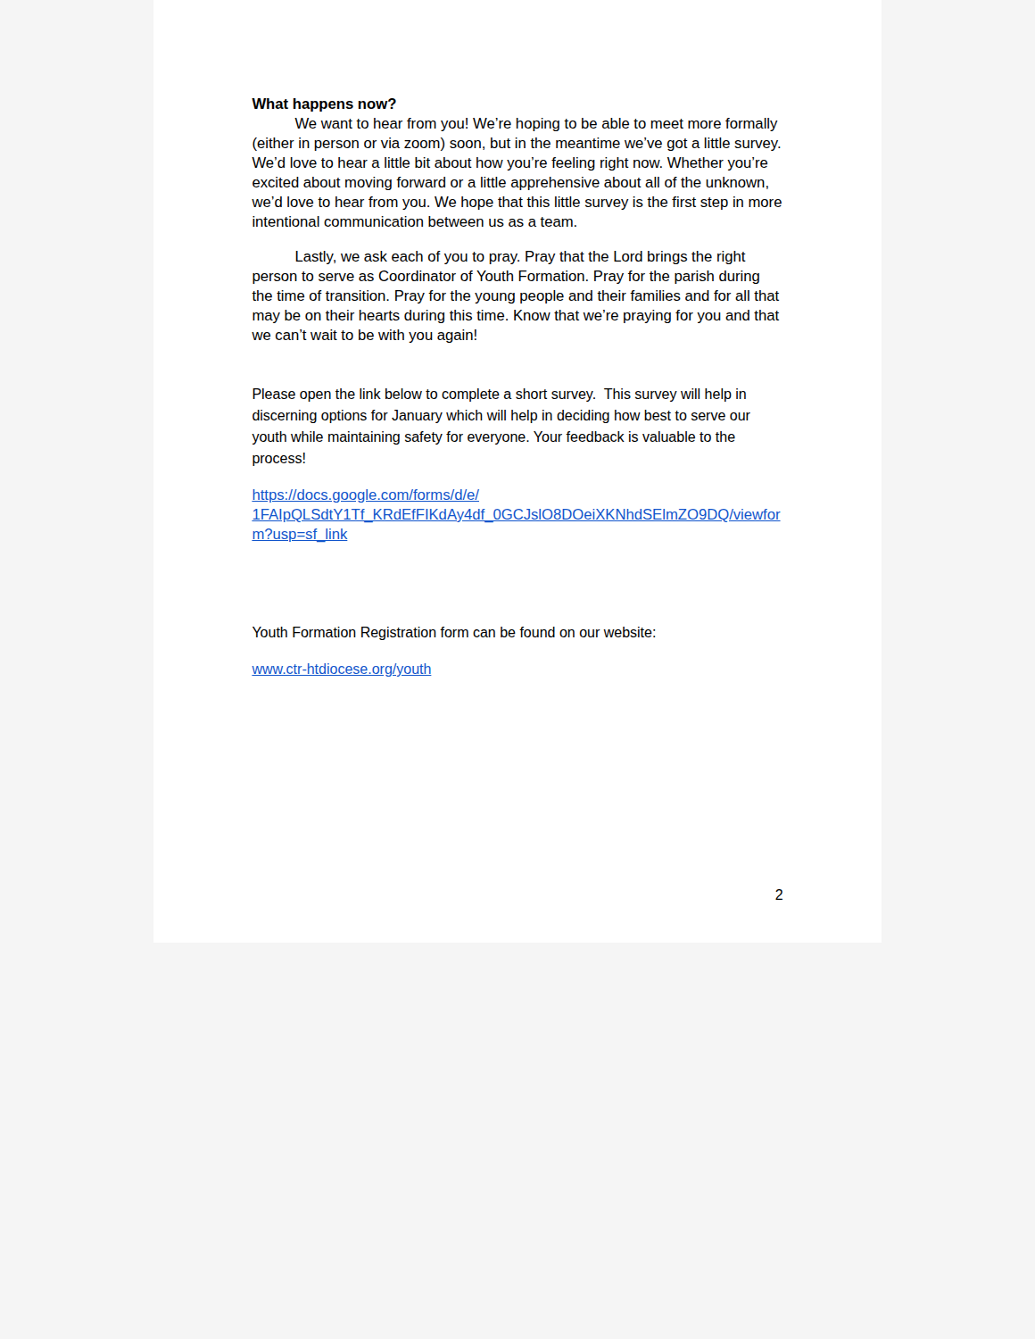What happens now?
We want to hear from you! We’re hoping to be able to meet more formally (either in person or via zoom) soon, but in the meantime we’ve got a little survey. We’d love to hear a little bit about how you’re feeling right now. Whether you’re excited about moving forward or a little apprehensive about all of the unknown, we’d love to hear from you. We hope that this little survey is the first step in more intentional communication between us as a team.
Lastly, we ask each of you to pray. Pray that the Lord brings the right person to serve as Coordinator of Youth Formation. Pray for the parish during the time of transition. Pray for the young people and their families and for all that may be on their hearts during this time. Know that we’re praying for you and that we can’t wait to be with you again!
Please open the link below to complete a short survey. This survey will help in discerning options for January which will help in deciding how best to serve our youth while maintaining safety for everyone. Your feedback is valuable to the process!
https://docs.google.com/forms/d/e/
1FAIpQLSdtY1Tf_KRdEfFIKdAy4df_0GCJslO8DOeiXKNhdSElmZO9DQ/viewform?usp=sf_link
Youth Formation Registration form can be found on our website:
www.ctr-htdiocese.org/youth
2